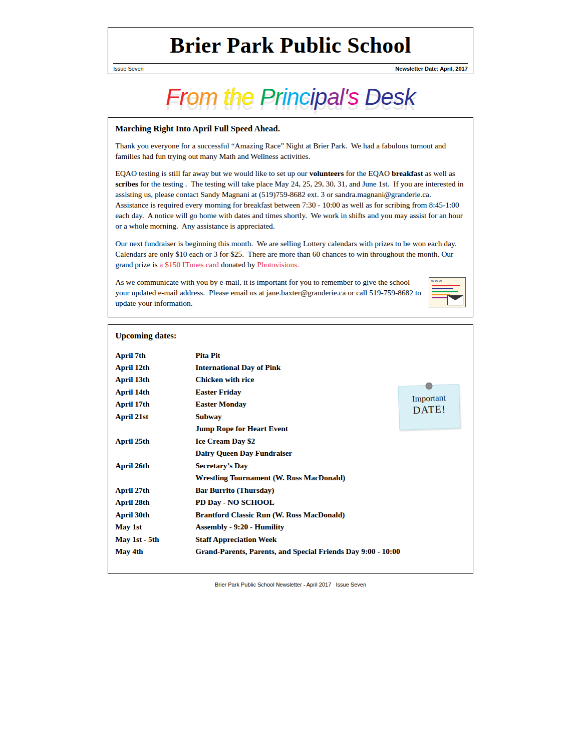Brier Park Public School
Issue Seven
Newsletter Date: April, 2017
From the Principal's Desk
From the Principal's Desk
Marching Right Into April Full Speed Ahead.
Thank you everyone for a successful “Amazing Race” Night at Brier Park. We had a fabulous turnout and families had fun trying out many Math and Wellness activities.
EQAO testing is still far away but we would like to set up our volunteers for the EQAO breakfast as well as scribes for the testing . The testing will take place May 24, 25, 29, 30, 31, and June 1st. If you are interested in assisting us, please contact Sandy Magnani at (519)759-8682 ext. 3 or sandra.magnani@granderie.ca. Assistance is required every morning for breakfast between 7:30 - 10:00 as well as for scribing from 8:45-1:00 each day. A notice will go home with dates and times shortly. We work in shifts and you may assist for an hour or a whole morning. Any assistance is appreciated.
Our next fundraiser is beginning this month. We are selling Lottery calendars with prizes to be won each day. Calendars are only $10 each or 3 for $25. There are more than 60 chances to win throughout the month. Our grand prize is a $150 ITunes card donated by Photovisions.
www
As we communicate with you by e-mail, it is important for you to remember to give the school your updated e-mail address. Please email us at jane.baxter@granderie.ca or call 519-759-8682 to update your information.
Upcoming dates:
ImportantDATE!
| April 7th | Pita Pit |
| April 12th | International Day of Pink |
| April 13th | Chicken with rice |
| April 14th | Easter Friday |
| April 17th | Easter Monday |
| April 21st | Subway |
| | Jump Rope for Heart Event |
| April 25th | Ice Cream Day $2 |
| | Dairy Queen Day Fundraiser |
| April 26th | Secretary’s Day |
| | Wrestling Tournament (W. Ross MacDonald) |
| April 27th | Bar Burrito (Thursday) |
| April 28th | PD Day - NO SCHOOL |
| April 30th | Brantford Classic Run (W. Ross MacDonald) |
| May 1st | Assembly - 9:20 - Humility |
| May 1st - 5th | Staff Appreciation Week |
| May 4th | Grand-Parents, Parents, and Special Friends Day 9:00 - 10:00 |
Brier Park Public School Newsletter - April 2017 Issue Seven